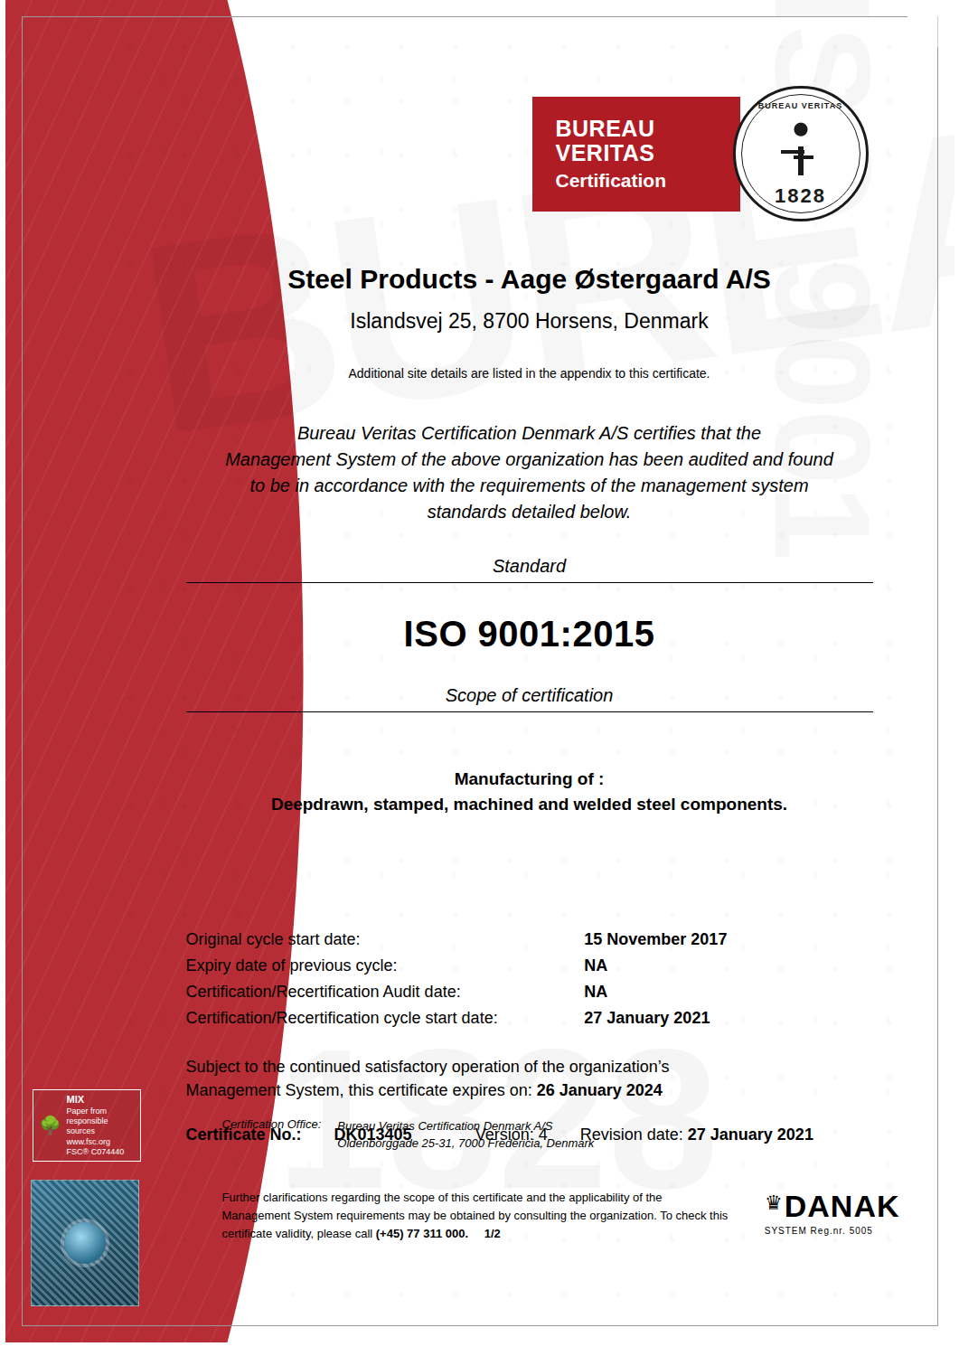BUREAU
1828
ISO 9001
BUREAU VERITAS
Certification
BUREAU VERITAS
1828
Steel Products - Aage Østergaard A/S
Islandsvej 25, 8700 Horsens, Denmark
Additional site details are listed in the appendix to this certificate.
Bureau Veritas Certification Denmark A/S certifies that the
Management System of the above organization has been audited and found
to be in accordance with the requirements of the management system
standards detailed below.
Standard
ISO 9001:2015
Scope of certification
Manufacturing of :
Deepdrawn, stamped, machined and welded steel components.
| Original cycle start date: | 15 November 2017 |
| Expiry date of previous cycle: | NA |
| Certification/Recertification Audit date: | NA |
| Certification/Recertification cycle start date: | 27 January 2021 |
Subject to the continued satisfactory operation of the organization’s
Management System, this certificate expires on: 26 January 2024
Certificate No.: DK013405 Version: 4 Revision date: 27 January 2021
Certification Office:
Bureau Veritas Certification Denmark A/S
Oldenborggade 25-31, 7000 Fredericia, Denmark
Further clarifications regarding the scope of this certificate and the applicability of the Management System requirements may be obtained by consulting the organization. To check this certificate validity, please call (+45) 77 311 000. 1/2
♛DANAK
SYSTEM Reg.nr. 5005
🌳
MIX
Paper from
responsible sources
www.fsc.org
FSC® C074440